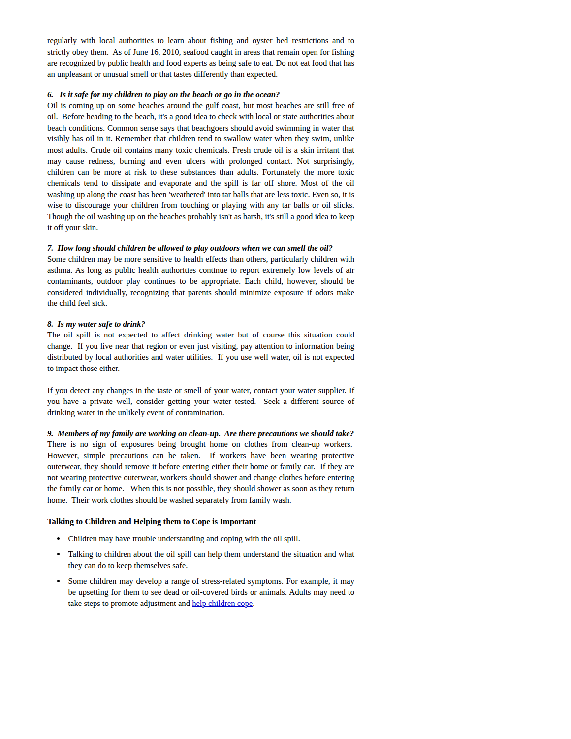regularly with local authorities to learn about fishing and oyster bed restrictions and to strictly obey them. As of June 16, 2010, seafood caught in areas that remain open for fishing are recognized by public health and food experts as being safe to eat. Do not eat food that has an unpleasant or unusual smell or that tastes differently than expected.
6. Is it safe for my children to play on the beach or go in the ocean?
Oil is coming up on some beaches around the gulf coast, but most beaches are still free of oil. Before heading to the beach, it's a good idea to check with local or state authorities about beach conditions. Common sense says that beachgoers should avoid swimming in water that visibly has oil in it. Remember that children tend to swallow water when they swim, unlike most adults. Crude oil contains many toxic chemicals. Fresh crude oil is a skin irritant that may cause redness, burning and even ulcers with prolonged contact. Not surprisingly, children can be more at risk to these substances than adults. Fortunately the more toxic chemicals tend to dissipate and evaporate and the spill is far off shore. Most of the oil washing up along the coast has been 'weathered' into tar balls that are less toxic. Even so, it is wise to discourage your children from touching or playing with any tar balls or oil slicks. Though the oil washing up on the beaches probably isn't as harsh, it's still a good idea to keep it off your skin.
7. How long should children be allowed to play outdoors when we can smell the oil?
Some children may be more sensitive to health effects than others, particularly children with asthma. As long as public health authorities continue to report extremely low levels of air contaminants, outdoor play continues to be appropriate. Each child, however, should be considered individually, recognizing that parents should minimize exposure if odors make the child feel sick.
8. Is my water safe to drink?
The oil spill is not expected to affect drinking water but of course this situation could change. If you live near that region or even just visiting, pay attention to information being distributed by local authorities and water utilities. If you use well water, oil is not expected to impact those either.
If you detect any changes in the taste or smell of your water, contact your water supplier. If you have a private well, consider getting your water tested. Seek a different source of drinking water in the unlikely event of contamination.
9. Members of my family are working on clean-up. Are there precautions we should take?
There is no sign of exposures being brought home on clothes from clean-up workers. However, simple precautions can be taken. If workers have been wearing protective outerwear, they should remove it before entering either their home or family car. If they are not wearing protective outerwear, workers should shower and change clothes before entering the family car or home. When this is not possible, they should shower as soon as they return home. Their work clothes should be washed separately from family wash.
Talking to Children and Helping them to Cope is Important
Children may have trouble understanding and coping with the oil spill.
Talking to children about the oil spill can help them understand the situation and what they can do to keep themselves safe.
Some children may develop a range of stress-related symptoms. For example, it may be upsetting for them to see dead or oil-covered birds or animals. Adults may need to take steps to promote adjustment and help children cope.